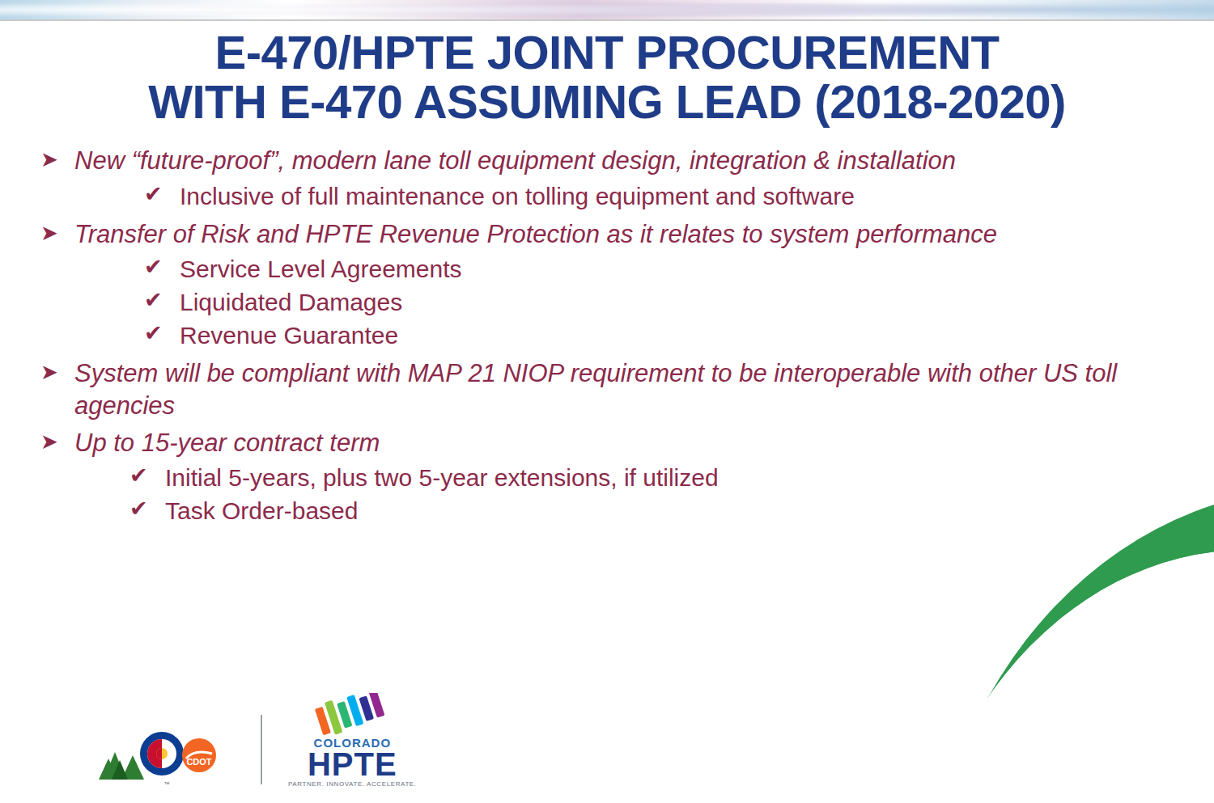E-470/HPTE JOINT PROCUREMENT
WITH E-470 ASSUMING LEAD (2018-2020)
New “future-proof”, modern lane toll equipment design, integration & installation
Inclusive of full maintenance on tolling equipment and software
Transfer of Risk and HPTE Revenue Protection as it relates to system performance
Service Level Agreements
Liquidated Damages
Revenue Guarantee
System will be compliant with MAP 21 NIOP requirement to be interoperable with other US toll agencies
Up to 15-year contract term
Initial 5-years, plus two 5-year extensions, if utilized
Task Order-based
CDOT ™
COLORADO
HPTE
PARTNER. INNOVATE. ACCELERATE.